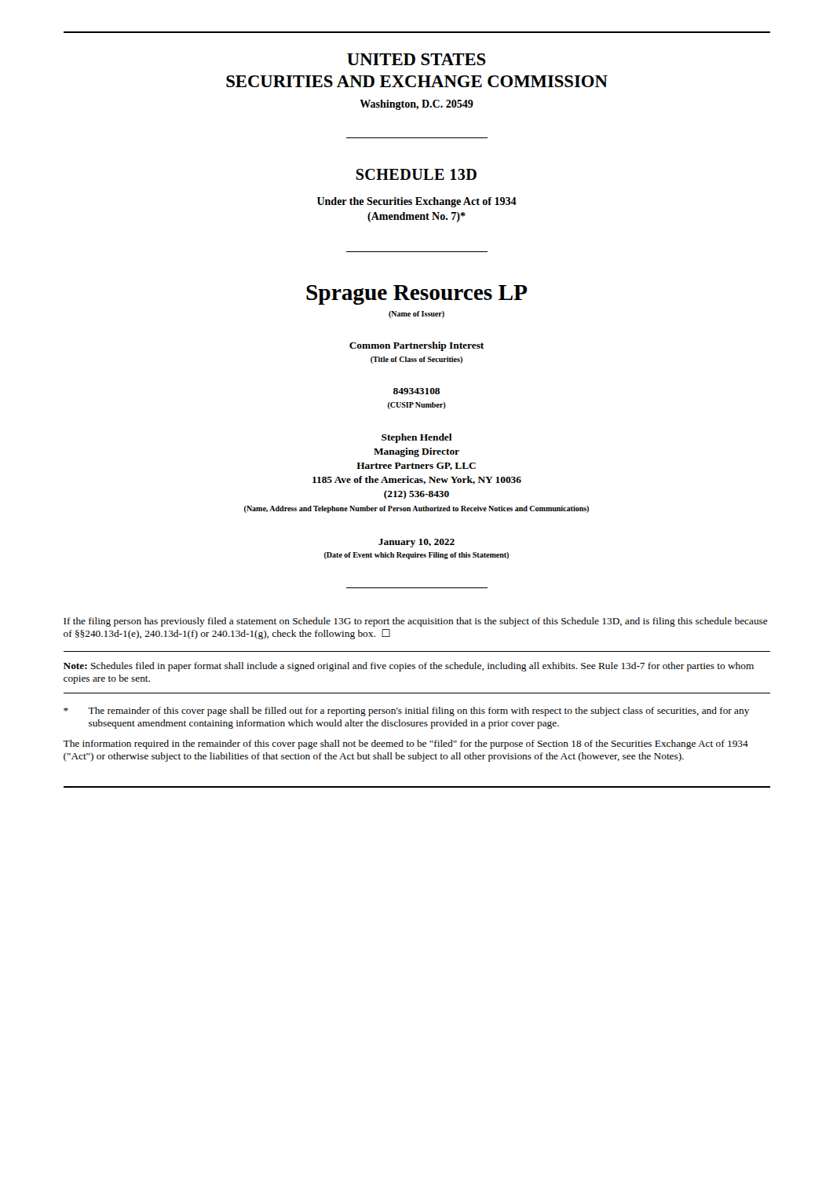UNITED STATES
SECURITIES AND EXCHANGE COMMISSION
Washington, D.C. 20549
SCHEDULE 13D
Under the Securities Exchange Act of 1934
(Amendment No. 7)*
Sprague Resources LP
(Name of Issuer)
Common Partnership Interest
(Title of Class of Securities)
849343108
(CUSIP Number)
Stephen Hendel
Managing Director
Hartree Partners GP, LLC
1185 Ave of the Americas, New York, NY 10036
(212) 536-8430
(Name, Address and Telephone Number of Person Authorized to Receive Notices and Communications)
January 10, 2022
(Date of Event which Requires Filing of this Statement)
If the filing person has previously filed a statement on Schedule 13G to report the acquisition that is the subject of this Schedule 13D, and is filing this schedule because of §§240.13d-1(e), 240.13d-1(f) or 240.13d-1(g), check the following box. ☐
Note: Schedules filed in paper format shall include a signed original and five copies of the schedule, including all exhibits. See Rule 13d-7 for other parties to whom copies are to be sent.
*
The remainder of this cover page shall be filled out for a reporting person's initial filing on this form with respect to the subject class of securities, and for any subsequent amendment containing information which would alter the disclosures provided in a prior cover page.
The information required in the remainder of this cover page shall not be deemed to be "filed" for the purpose of Section 18 of the Securities Exchange Act of 1934 ("Act") or otherwise subject to the liabilities of that section of the Act but shall be subject to all other provisions of the Act (however, see the Notes).